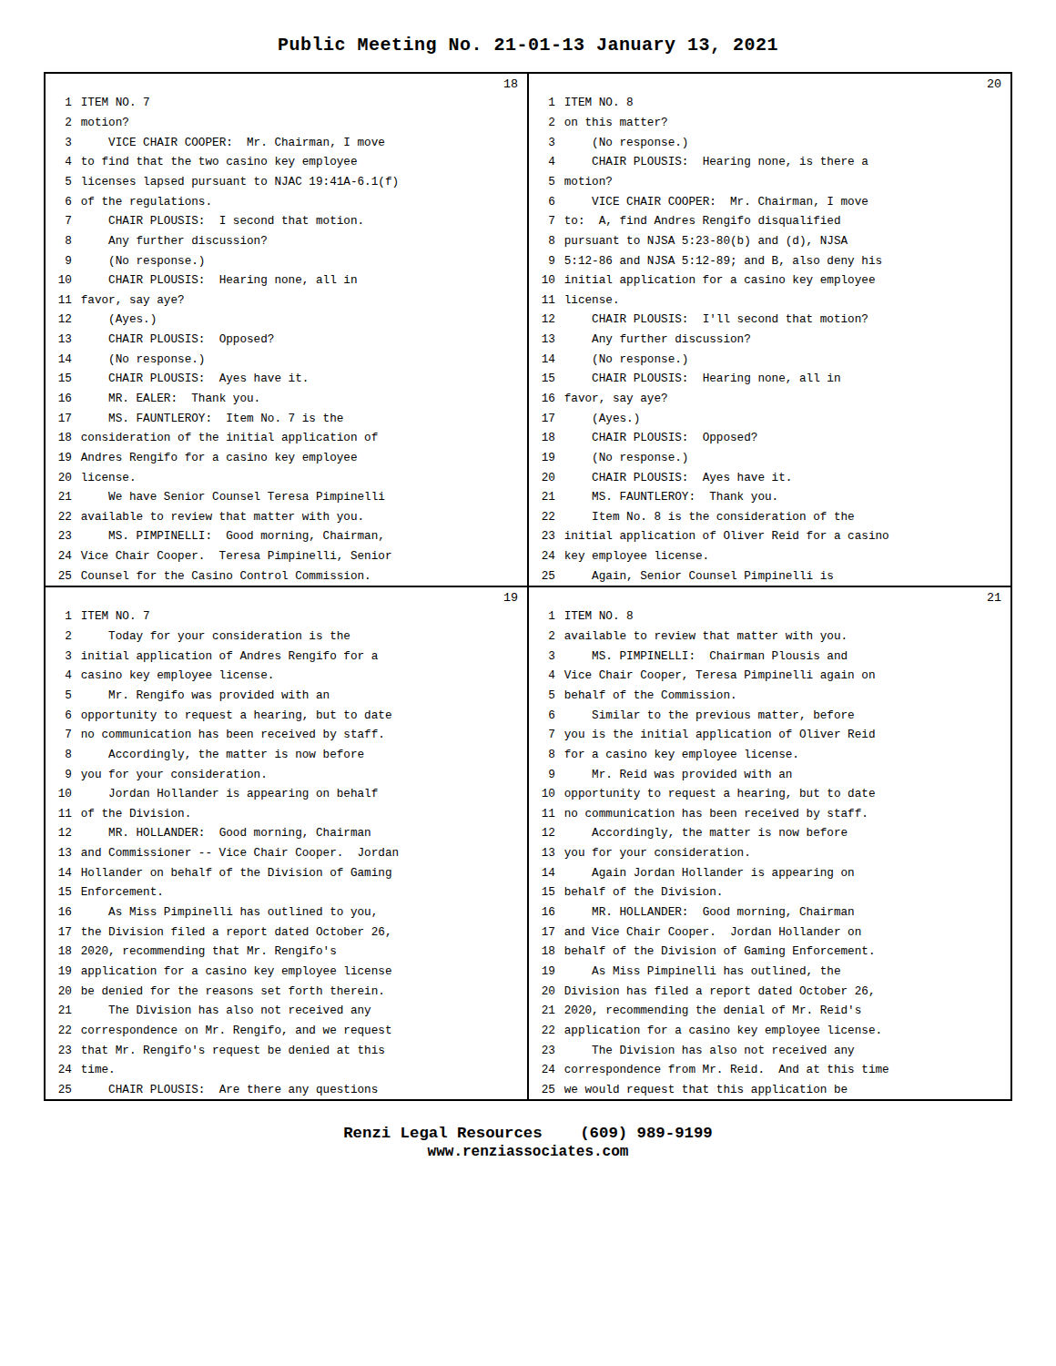Public Meeting No. 21-01-13 January 13, 2021
| 18 / 1 / ITEM NO. 7 / / 2 / motion? / / 3 / VICE CHAIR COOPER: Mr. Chairman, I move / / 4 / to find that the two casino key employee / / 5 / licenses lapsed pursuant to NJAC 19:41A-6.1(f) / / 6 / of the regulations. / / 7 / CHAIR PLOUSIS: I second that motion. / / 8 / Any further discussion? / / 9 / (No response.) / / 10 / CHAIR PLOUSIS: Hearing none, all in / / 11 / favor, say aye? / / 12 / (Ayes.) / / 13 / CHAIR PLOUSIS: Opposed? / / 14 / (No response.) / / 15 / CHAIR PLOUSIS: Ayes have it. / / 16 / MR. EALER: Thank you. / / 17 / MS. FAUNTLEROY: Item No. 7 is the / / 18 / consideration of the initial application of / / 19 / Andres Rengifo for a casino key employee / / 20 / license. / / 21 / We have Senior Counsel Teresa Pimpinelli / / 22 / available to review that matter with you. / / 23 / MS. PIMPINELLI: Good morning, Chairman, / / 24 / Vice Chair Cooper. Teresa Pimpinelli, Senior / / 25 / Counsel for the Casino Control Commission. / | 20 / 1 / ITEM NO. 8 / / 2 / on this matter? / / 3 / (No response.) / / 4 / CHAIR PLOUSIS: Hearing none, is there a / / 5 / motion? / / 6 / VICE CHAIR COOPER: Mr. Chairman, I move / / 7 / to: A, find Andres Rengifo disqualified / / 8 / pursuant to NJSA 5:23-80(b) and (d), NJSA / / 9 / 5:12-86 and NJSA 5:12-89; and B, also deny his / / 10 / initial application for a casino key employee / / 11 / license. / / 12 / CHAIR PLOUSIS: I'll second that motion? / / 13 / Any further discussion? / / 14 / (No response.) / / 15 / CHAIR PLOUSIS: Hearing none, all in / / 16 / favor, say aye? / / 17 / (Ayes.) / / 18 / CHAIR PLOUSIS: Opposed? / / 19 / (No response.) / / 20 / CHAIR PLOUSIS: Ayes have it. / / 21 / MS. FAUNTLEROY: Thank you. / / 22 / Item No. 8 is the consideration of the / / 23 / initial application of Oliver Reid for a casino / / 24 / key employee license. / / 25 / Again, Senior Counsel Pimpinelli is / |
| 19 / 1 / ITEM NO. 7 / / 2 / Today for your consideration is the / / 3 / initial application of Andres Rengifo for a / / 4 / casino key employee license. / / 5 / Mr. Rengifo was provided with an / / 6 / opportunity to request a hearing, but to date / / 7 / no communication has been received by staff. / / 8 / Accordingly, the matter is now before / / 9 / you for your consideration. / / 10 / Jordan Hollander is appearing on behalf / / 11 / of the Division. / / 12 / MR. HOLLANDER: Good morning, Chairman / / 13 / and Commissioner -- Vice Chair Cooper. Jordan / / 14 / Hollander on behalf of the Division of Gaming / / 15 / Enforcement. / / 16 / As Miss Pimpinelli has outlined to you, / / 17 / the Division filed a report dated October 26, / / 18 / 2020, recommending that Mr. Rengifo's / / 19 / application for a casino key employee license / / 20 / be denied for the reasons set forth therein. / / 21 / The Division has also not received any / / 22 / correspondence on Mr. Rengifo, and we request / / 23 / that Mr. Rengifo's request be denied at this / / 24 / time. / / 25 / CHAIR PLOUSIS: Are there any questions / | 21 / 1 / ITEM NO. 8 / / 2 / available to review that matter with you. / / 3 / MS. PIMPINELLI: Chairman Plousis and / / 4 / Vice Chair Cooper, Teresa Pimpinelli again on / / 5 / behalf of the Commission. / / 6 / Similar to the previous matter, before / / 7 / you is the initial application of Oliver Reid / / 8 / for a casino key employee license. / / 9 / Mr. Reid was provided with an / / 10 / opportunity to request a hearing, but to date / / 11 / no communication has been received by staff. / / 12 / Accordingly, the matter is now before / / 13 / you for your consideration. / / 14 / Again Jordan Hollander is appearing on / / 15 / behalf of the Division. / / 16 / MR. HOLLANDER: Good morning, Chairman / / 17 / and Vice Chair Cooper. Jordan Hollander on / / 18 / behalf of the Division of Gaming Enforcement. / / 19 / As Miss Pimpinelli has outlined, the / / 20 / Division has filed a report dated October 26, / / 21 / 2020, recommending the denial of Mr. Reid's / / 22 / application for a casino key employee license. / / 23 / The Division has also not received any / / 24 / correspondence from Mr. Reid. And at this time / / 25 / we would request that this application be / |
Renzi Legal Resources (609) 989-9199
www.renziassociates.com